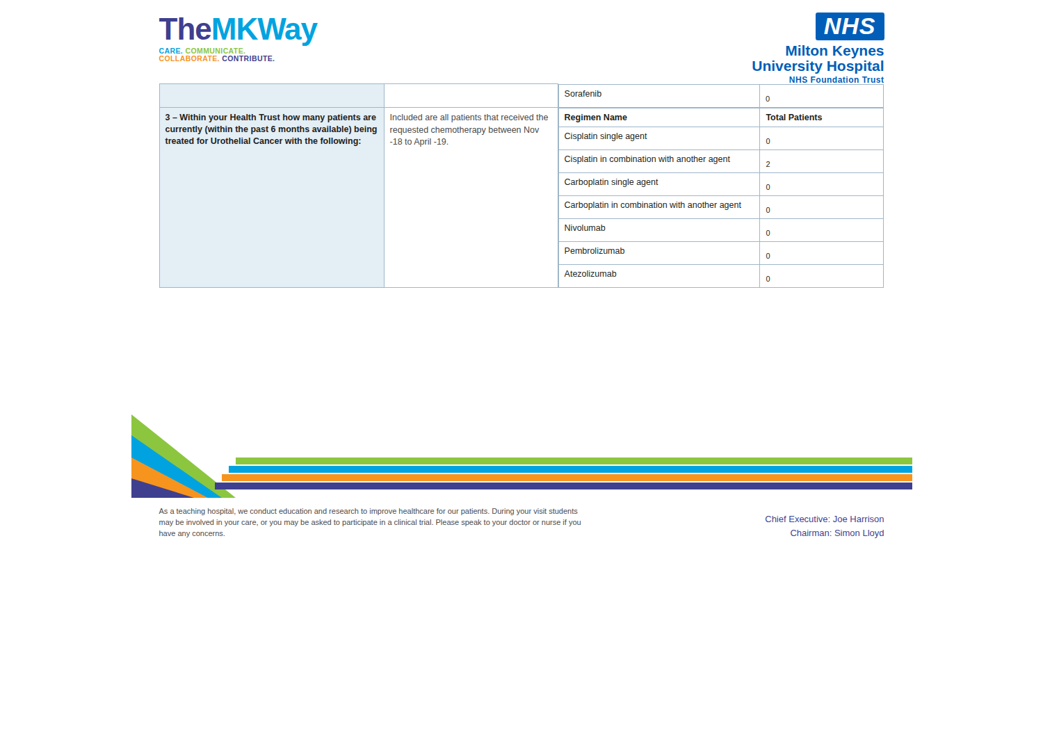The MK Way
CARE. COMMUNICATE.
COLLABORATE. CONTRIBUTE.
NHS
Milton Keynes
University Hospital
NHS Foundation Trust
| | | / Sorafenib / 0 / |
| 3 – Within your Health Trust how many patients are currently (within the past 6 months available) being treated for Urothelial Cancer with the following: | Included are all patients that received the requested chemotherapy between Nov -18 to April -19. | / Regimen Name / Total Patients / / --- / --- / / Cisplatin single agent / 0 / / Cisplatin in combination with another agent / 2 / / Carboplatin single agent / 0 / / Carboplatin in combination with another agent / 0 / / Nivolumab / 0 / / Pembrolizumab / 0 / / Atezolizumab / 0 / |
As a teaching hospital, we conduct education and research to improve healthcare for our patients. During your visit students may be involved in your care, or you may be asked to participate in a clinical trial. Please speak to your doctor or nurse if you have any concerns.
Chief Executive: Joe Harrison
Chairman: Simon Lloyd